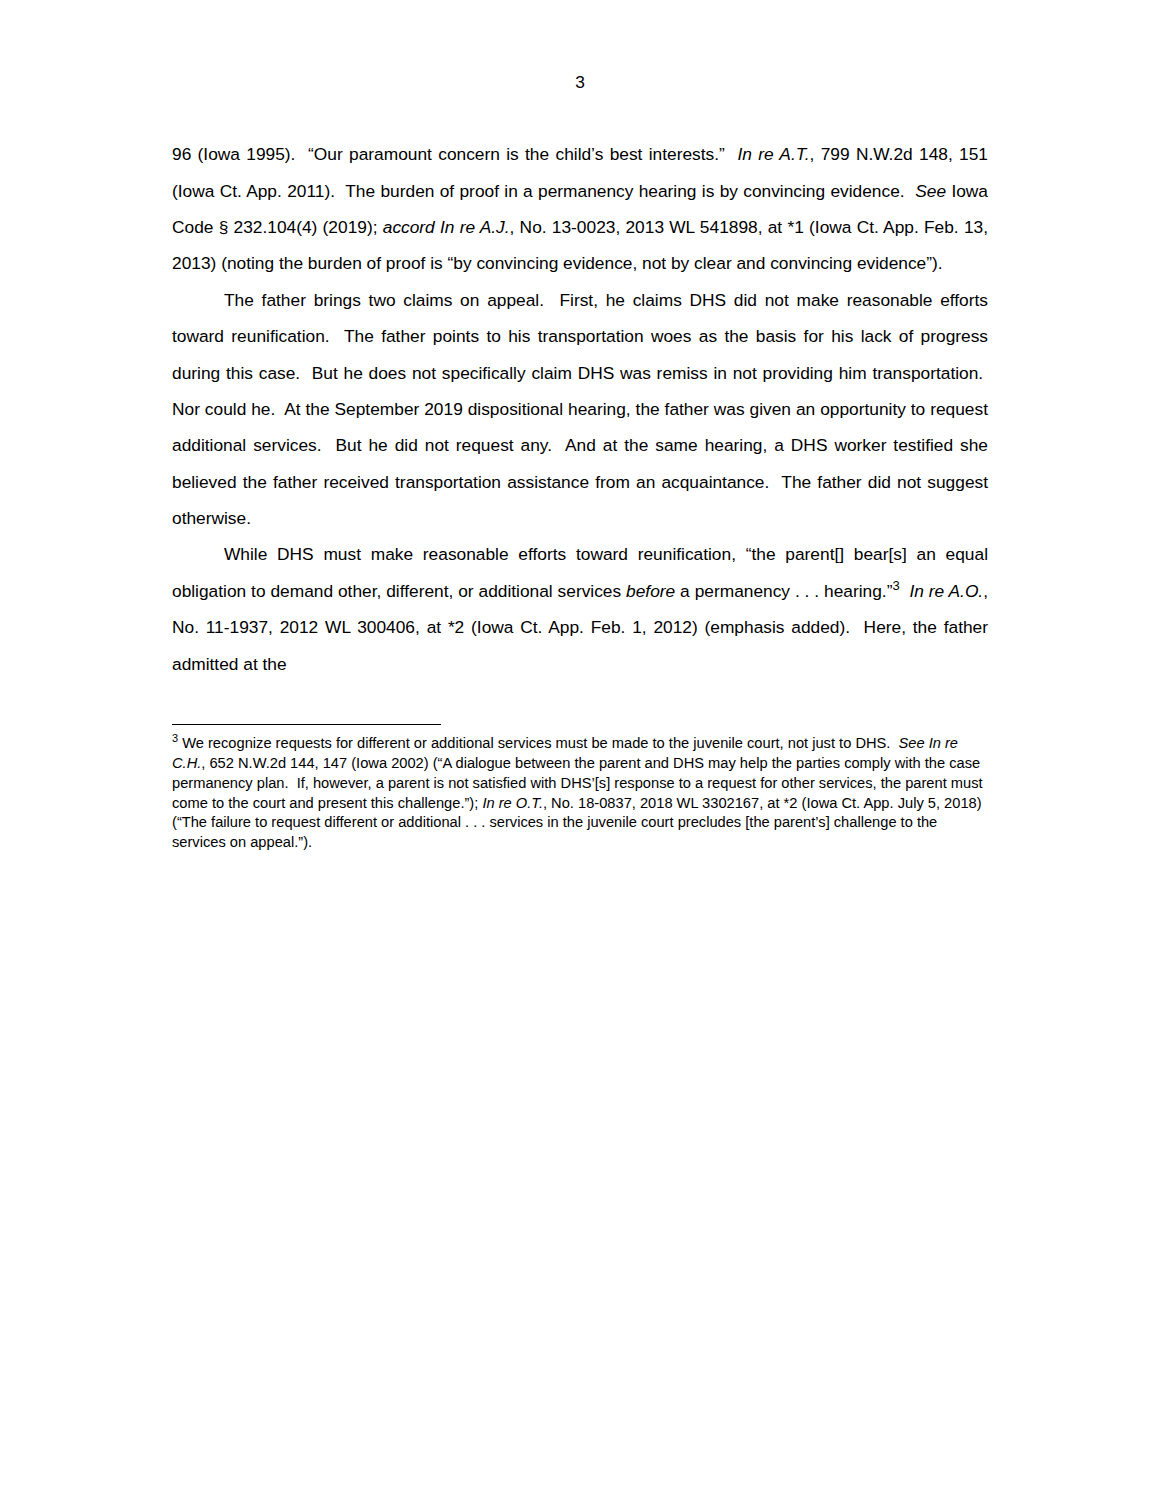3
96 (Iowa 1995). “Our paramount concern is the child’s best interests.” In re A.T., 799 N.W.2d 148, 151 (Iowa Ct. App. 2011). The burden of proof in a permanency hearing is by convincing evidence. See Iowa Code § 232.104(4) (2019); accord In re A.J., No. 13-0023, 2013 WL 541898, at *1 (Iowa Ct. App. Feb. 13, 2013) (noting the burden of proof is “by convincing evidence, not by clear and convincing evidence”).
The father brings two claims on appeal. First, he claims DHS did not make reasonable efforts toward reunification. The father points to his transportation woes as the basis for his lack of progress during this case. But he does not specifically claim DHS was remiss in not providing him transportation. Nor could he. At the September 2019 dispositional hearing, the father was given an opportunity to request additional services. But he did not request any. And at the same hearing, a DHS worker testified she believed the father received transportation assistance from an acquaintance. The father did not suggest otherwise.
While DHS must make reasonable efforts toward reunification, “the parent[] bear[s] an equal obligation to demand other, different, or additional services before a permanency . . . hearing.”3 In re A.O., No. 11-1937, 2012 WL 300406, at *2 (Iowa Ct. App. Feb. 1, 2012) (emphasis added). Here, the father admitted at the
3 We recognize requests for different or additional services must be made to the juvenile court, not just to DHS. See In re C.H., 652 N.W.2d 144, 147 (Iowa 2002) (“A dialogue between the parent and DHS may help the parties comply with the case permanency plan. If, however, a parent is not satisfied with DHS’[s] response to a request for other services, the parent must come to the court and present this challenge.”); In re O.T., No. 18-0837, 2018 WL 3302167, at *2 (Iowa Ct. App. July 5, 2018) (“The failure to request different or additional . . . services in the juvenile court precludes [the parent’s] challenge to the services on appeal.”).